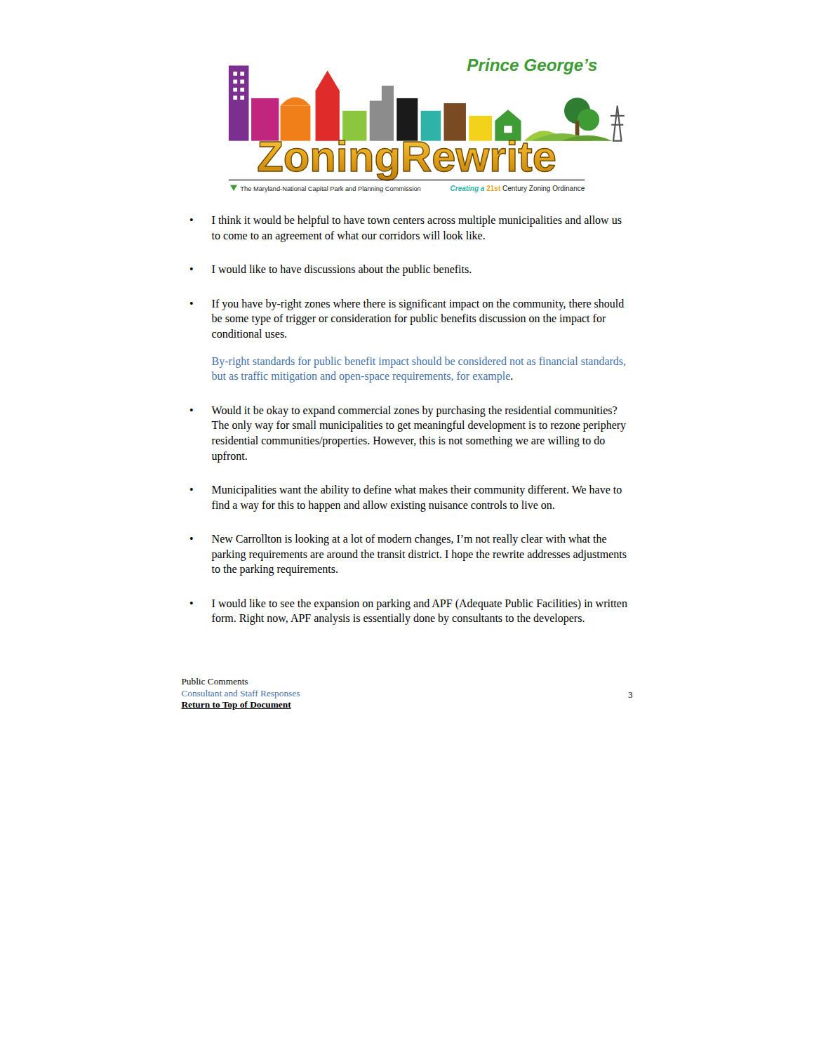Prince George’s ZoningRewrite The Maryland-National Capital Park and Planning Commission Creating a 21st Century Zoning Ordinance
I think it would be helpful to have town centers across multiple municipalities and allow us to come to an agreement of what our corridors will look like.
I would like to have discussions about the public benefits.
If you have by-right zones where there is significant impact on the community, there should be some type of trigger or consideration for public benefits discussion on the impact for conditional uses.
By-right standards for public benefit impact should be considered not as financial standards, but as traffic mitigation and open-space requirements, for example.
Would it be okay to expand commercial zones by purchasing the residential communities? The only way for small municipalities to get meaningful development is to rezone periphery residential communities/properties. However, this is not something we are willing to do upfront.
Municipalities want the ability to define what makes their community different. We have to find a way for this to happen and allow existing nuisance controls to live on.
New Carrollton is looking at a lot of modern changes, I’m not really clear with what the parking requirements are around the transit district. I hope the rewrite addresses adjustments to the parking requirements.
I would like to see the expansion on parking and APF (Adequate Public Facilities) in written form. Right now, APF analysis is essentially done by consultants to the developers.
Public Comments Consultant and Staff Responses Return to Top of Document 3